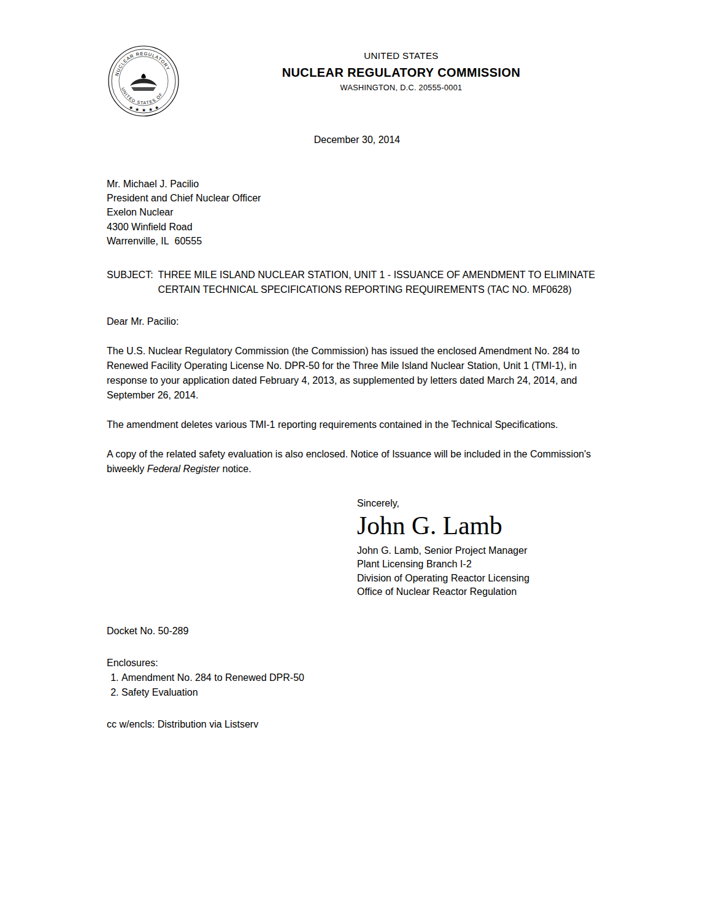NUCLEAR REGULATORY UNITED STATES OF ★ ★ ★ ★ ★
UNITED STATES
NUCLEAR REGULATORY COMMISSION
WASHINGTON, D.C. 20555-0001
December 30, 2014
Mr. Michael J. Pacilio
President and Chief Nuclear Officer
Exelon Nuclear
4300 Winfield Road
Warrenville, IL 60555
SUBJECT:
THREE MILE ISLAND NUCLEAR STATION, UNIT 1 - ISSUANCE OF AMENDMENT TO ELIMINATE CERTAIN TECHNICAL SPECIFICATIONS REPORTING REQUIREMENTS (TAC NO. MF0628)
Dear Mr. Pacilio:
The U.S. Nuclear Regulatory Commission (the Commission) has issued the enclosed Amendment No. 284 to Renewed Facility Operating License No. DPR-50 for the Three Mile Island Nuclear Station, Unit 1 (TMI-1), in response to your application dated February 4, 2013, as supplemented by letters dated March 24, 2014, and September 26, 2014.
The amendment deletes various TMI-1 reporting requirements contained in the Technical Specifications.
A copy of the related safety evaluation is also enclosed. Notice of Issuance will be included in the Commission's biweekly Federal Register notice.
Sincerely,
John G. Lamb
John G. Lamb, Senior Project Manager
Plant Licensing Branch I-2
Division of Operating Reactor Licensing
Office of Nuclear Reactor Regulation
Docket No. 50-289
Enclosures:
Amendment No. 284 to Renewed DPR-50
Safety Evaluation
cc w/encls: Distribution via Listserv